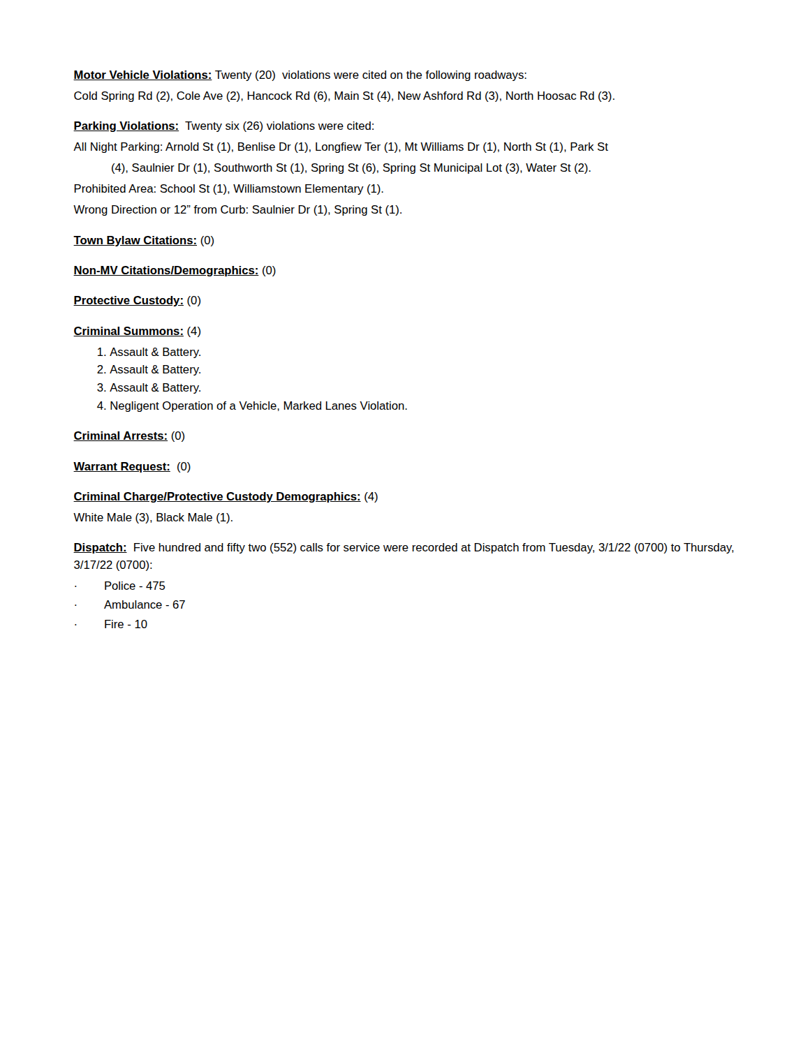Motor Vehicle Violations: Twenty (20) violations were cited on the following roadways:
Cold Spring Rd (2), Cole Ave (2), Hancock Rd (6), Main St (4), New Ashford Rd (3), North Hoosac Rd (3).
Parking Violations: Twenty six (26) violations were cited:
All Night Parking: Arnold St (1), Benlise Dr (1), Longfiew Ter (1), Mt Williams Dr (1), North St (1), Park St
(4), Saulnier Dr (1), Southworth St (1), Spring St (6), Spring St Municipal Lot (3), Water St (2).
Prohibited Area: School St (1), Williamstown Elementary (1).
Wrong Direction or 12” from Curb: Saulnier Dr (1), Spring St (1).
Town Bylaw Citations: (0)
Non-MV Citations/Demographics: (0)
Protective Custody: (0)
Criminal Summons: (4)
Assault & Battery.
Assault & Battery.
Assault & Battery.
Negligent Operation of a Vehicle, Marked Lanes Violation.
Criminal Arrests: (0)
Warrant Request: (0)
Criminal Charge/Protective Custody Demographics: (4)
White Male (3), Black Male (1).
Dispatch: Five hundred and fifty two (552) calls for service were recorded at Dispatch from Tuesday, 3/1/22 (0700) to Thursday, 3/17/22 (0700):
·Police - 475
·Ambulance - 67
·Fire - 10